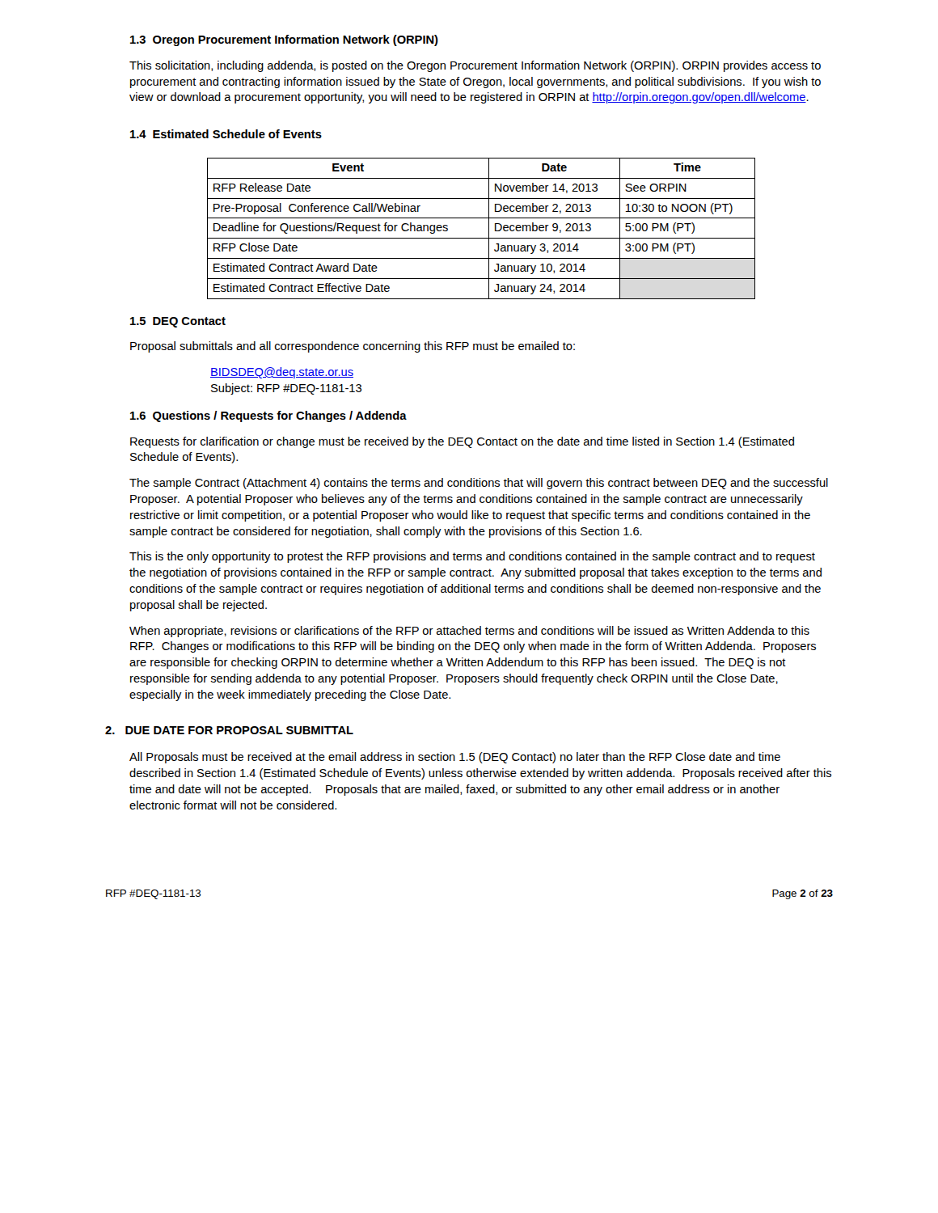1.3 Oregon Procurement Information Network (ORPIN)
This solicitation, including addenda, is posted on the Oregon Procurement Information Network (ORPIN). ORPIN provides access to procurement and contracting information issued by the State of Oregon, local governments, and political subdivisions. If you wish to view or download a procurement opportunity, you will need to be registered in ORPIN at http://orpin.oregon.gov/open.dll/welcome.
1.4 Estimated Schedule of Events
| Event | Date | Time |
| --- | --- | --- |
| RFP Release Date | November 14, 2013 | See ORPIN |
| Pre-Proposal Conference Call/Webinar | December 2, 2013 | 10:30 to NOON (PT) |
| Deadline for Questions/Request for Changes | December 9, 2013 | 5:00 PM (PT) |
| RFP Close Date | January 3, 2014 | 3:00 PM (PT) |
| Estimated Contract Award Date | January 10, 2014 | |
| Estimated Contract Effective Date | January 24, 2014 | |
1.5 DEQ Contact
Proposal submittals and all correspondence concerning this RFP must be emailed to:
BIDSDEQ@deq.state.or.us
Subject: RFP #DEQ-1181-13
1.6 Questions / Requests for Changes / Addenda
Requests for clarification or change must be received by the DEQ Contact on the date and time listed in Section 1.4 (Estimated Schedule of Events).
The sample Contract (Attachment 4) contains the terms and conditions that will govern this contract between DEQ and the successful Proposer. A potential Proposer who believes any of the terms and conditions contained in the sample contract are unnecessarily restrictive or limit competition, or a potential Proposer who would like to request that specific terms and conditions contained in the sample contract be considered for negotiation, shall comply with the provisions of this Section 1.6.
This is the only opportunity to protest the RFP provisions and terms and conditions contained in the sample contract and to request the negotiation of provisions contained in the RFP or sample contract. Any submitted proposal that takes exception to the terms and conditions of the sample contract or requires negotiation of additional terms and conditions shall be deemed non-responsive and the proposal shall be rejected.
When appropriate, revisions or clarifications of the RFP or attached terms and conditions will be issued as Written Addenda to this RFP. Changes or modifications to this RFP will be binding on the DEQ only when made in the form of Written Addenda. Proposers are responsible for checking ORPIN to determine whether a Written Addendum to this RFP has been issued. The DEQ is not responsible for sending addenda to any potential Proposer. Proposers should frequently check ORPIN until the Close Date, especially in the week immediately preceding the Close Date.
2. DUE DATE FOR PROPOSAL SUBMITTAL
All Proposals must be received at the email address in section 1.5 (DEQ Contact) no later than the RFP Close date and time described in Section 1.4 (Estimated Schedule of Events) unless otherwise extended by written addenda. Proposals received after this time and date will not be accepted. Proposals that are mailed, faxed, or submitted to any other email address or in another electronic format will not be considered.
RFP #DEQ-1181-13
Page 2 of 23